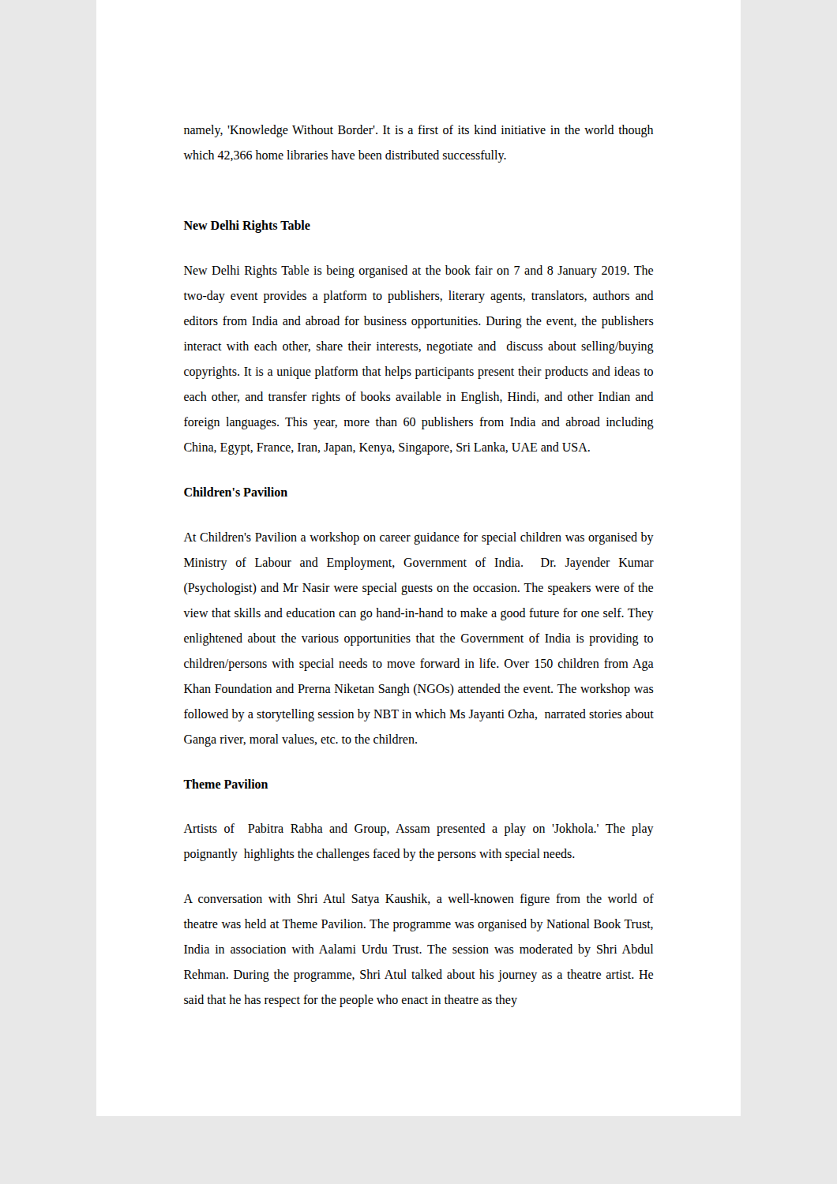namely, 'Knowledge Without Border'. It is a first of its kind initiative in the world though which 42,366 home libraries have been distributed successfully.
New Delhi Rights Table
New Delhi Rights Table is being organised at the book fair on 7 and 8 January 2019. The two-day event provides a platform to publishers, literary agents, translators, authors and editors from India and abroad for business opportunities. During the event, the publishers interact with each other, share their interests, negotiate and discuss about selling/buying copyrights. It is a unique platform that helps participants present their products and ideas to each other, and transfer rights of books available in English, Hindi, and other Indian and foreign languages. This year, more than 60 publishers from India and abroad including China, Egypt, France, Iran, Japan, Kenya, Singapore, Sri Lanka, UAE and USA.
Children's Pavilion
At Children's Pavilion a workshop on career guidance for special children was organised by Ministry of Labour and Employment, Government of India. Dr. Jayender Kumar (Psychologist) and Mr Nasir were special guests on the occasion. The speakers were of the view that skills and education can go hand-in-hand to make a good future for one self. They enlightened about the various opportunities that the Government of India is providing to children/persons with special needs to move forward in life. Over 150 children from Aga Khan Foundation and Prerna Niketan Sangh (NGOs) attended the event. The workshop was followed by a storytelling session by NBT in which Ms Jayanti Ozha, narrated stories about Ganga river, moral values, etc. to the children.
Theme Pavilion
Artists of Pabitra Rabha and Group, Assam presented a play on 'Jokhola.' The play poignantly highlights the challenges faced by the persons with special needs.
A conversation with Shri Atul Satya Kaushik, a well-knowen figure from the world of theatre was held at Theme Pavilion. The programme was organised by National Book Trust, India in association with Aalami Urdu Trust. The session was moderated by Shri Abdul Rehman. During the programme, Shri Atul talked about his journey as a theatre artist. He said that he has respect for the people who enact in theatre as they